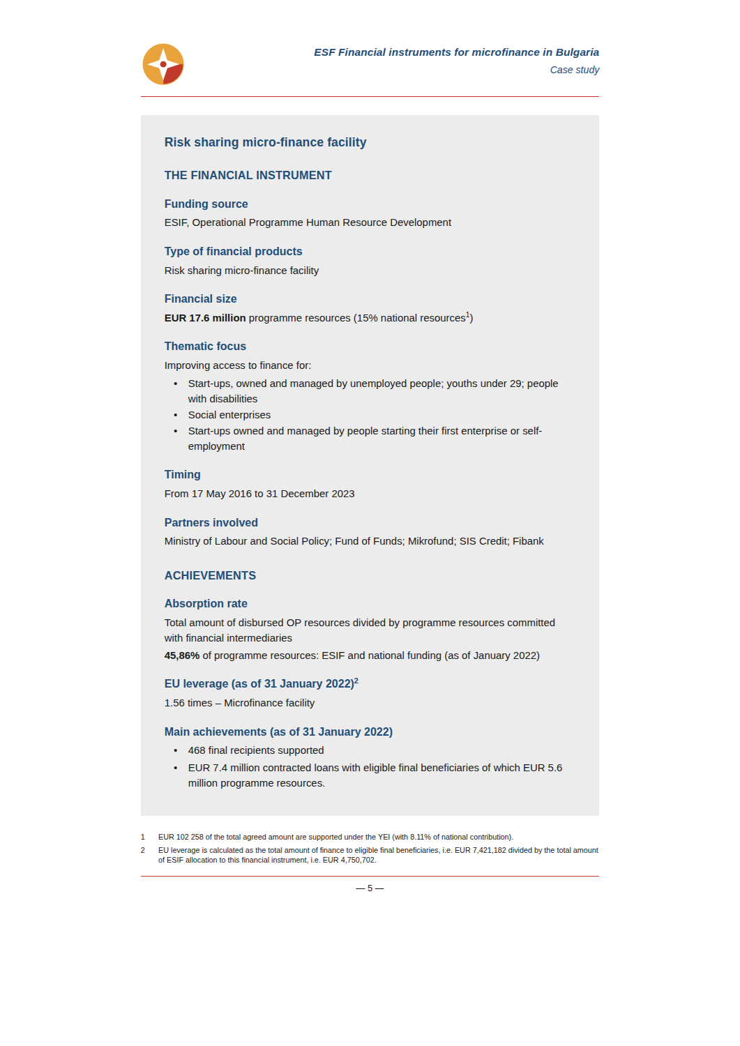ESF Financial instruments for microfinance in Bulgaria
Case study
Risk sharing micro-finance facility
THE FINANCIAL INSTRUMENT
Funding source
ESIF, Operational Programme Human Resource Development
Type of financial products
Risk sharing micro-finance facility
Financial size
EUR 17.6 million programme resources (15% national resources1)
Thematic focus
Improving access to finance for:
Start-ups, owned and managed by unemployed people; youths under 29; people with disabilities
Social enterprises
Start-ups owned and managed by people starting their first enterprise or self-employment
Timing
From 17 May 2016 to 31 December 2023
Partners involved
Ministry of Labour and Social Policy; Fund of Funds; Mikrofund; SIS Credit; Fibank
ACHIEVEMENTS
Absorption rate
Total amount of disbursed OP resources divided by programme resources committed with financial intermediaries
45,86% of programme resources: ESIF and national funding (as of January 2022)
EU leverage (as of 31 January 2022)2
1.56 times – Microfinance facility
Main achievements (as of 31 January 2022)
468 final recipients supported
EUR 7.4 million contracted loans with eligible final beneficiaries of which EUR 5.6 million programme resources.
1
EUR 102 258 of the total agreed amount are supported under the YEI (with 8.11% of national contribution).
2
EU leverage is calculated as the total amount of finance to eligible final beneficiaries, i.e. EUR 7,421,182 divided by the total amount of ESIF allocation to this financial instrument, i.e. EUR 4,750,702.
— 5 —